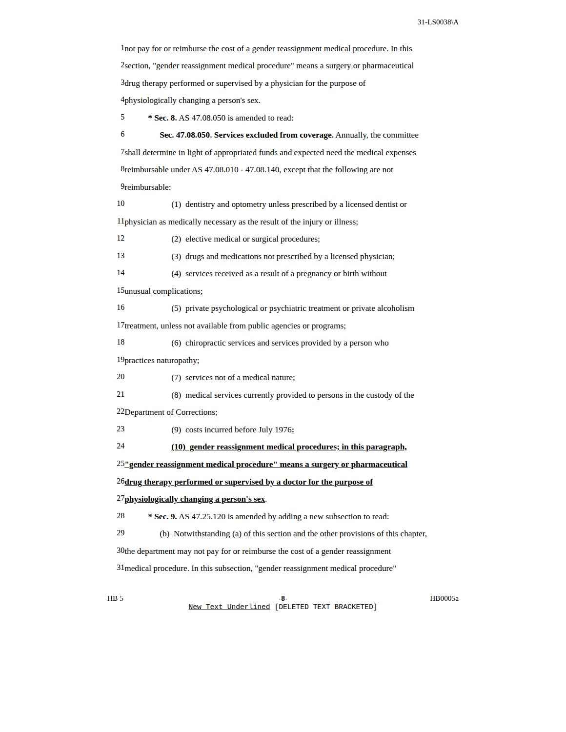31-LS0038\A
| 1 | not pay for or reimburse the cost of a gender reassignment medical procedure. In this |
| 2 | section, "gender reassignment medical procedure" means a surgery or pharmaceutical |
| 3 | drug therapy performed or supervised by a physician for the purpose of |
| 4 | physiologically changing a person's sex. |
| 5 | * Sec. 8. AS 47.08.050 is amended to read: |
| 6 | Sec. 47.08.050. Services excluded from coverage. Annually, the committee |
| 7 | shall determine in light of appropriated funds and expected need the medical expenses |
| 8 | reimbursable under AS 47.08.010 - 47.08.140, except that the following are not |
| 9 | reimbursable: |
| 10 | (1) dentistry and optometry unless prescribed by a licensed dentist or |
| 11 | physician as medically necessary as the result of the injury or illness; |
| 12 | (2) elective medical or surgical procedures; |
| 13 | (3) drugs and medications not prescribed by a licensed physician; |
| 14 | (4) services received as a result of a pregnancy or birth without |
| 15 | unusual complications; |
| 16 | (5) private psychological or psychiatric treatment or private alcoholism |
| 17 | treatment, unless not available from public agencies or programs; |
| 18 | (6) chiropractic services and services provided by a person who |
| 19 | practices naturopathy; |
| 20 | (7) services not of a medical nature; |
| 21 | (8) medical services currently provided to persons in the custody of the |
| 22 | Department of Corrections; |
| 23 | (9) costs incurred before July 1976 : |
| 24 | (10) gender reassignment medical procedures; in this paragraph, |
| 25 | "gender reassignment medical procedure" means a surgery or pharmaceutical |
| 26 | drug therapy performed or supervised by a doctor for the purpose of |
| 27 | physiologically changing a person's sex . |
| 28 | * Sec. 9. AS 47.25.120 is amended by adding a new subsection to read: |
| 29 | (b) Notwithstanding (a) of this section and the other provisions of this chapter, |
| 30 | the department may not pay for or reimburse the cost of a gender reassignment |
| 31 | medical procedure. In this subsection, "gender reassignment medical procedure" |
HB 5
HB0005a
-8-
New Text Underlined [DELETED TEXT BRACKETED]